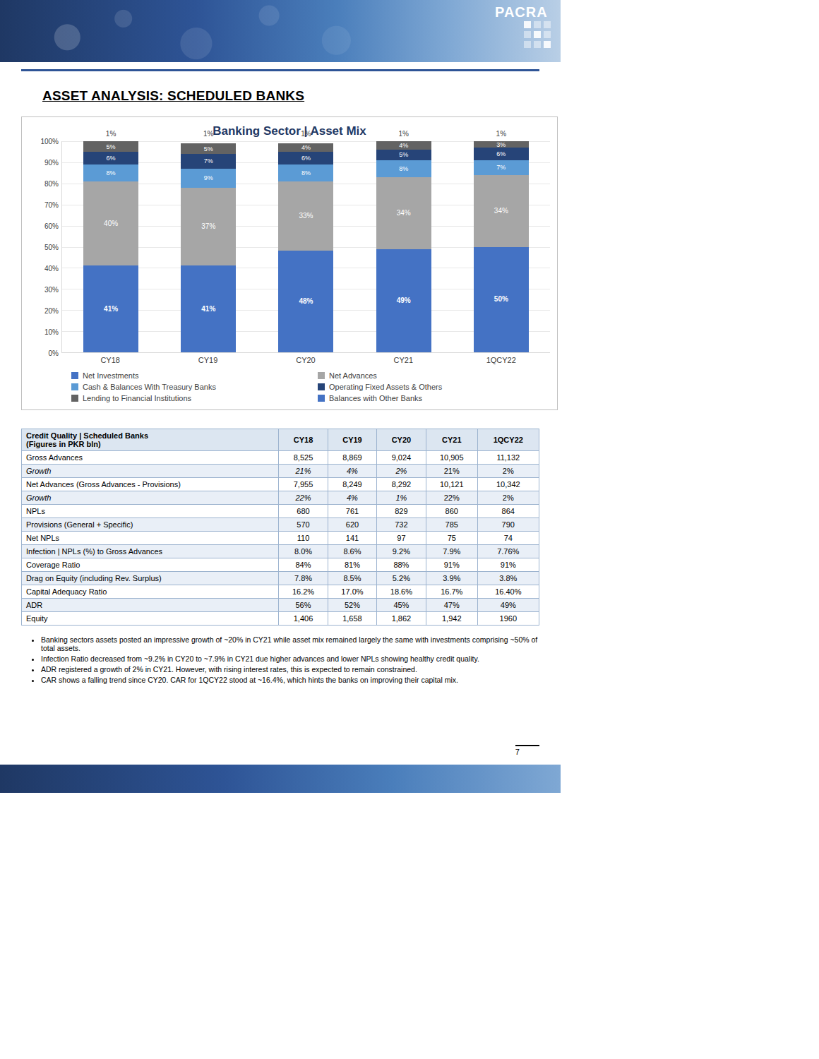PACRA
ASSET ANALYSIS: SCHEDULED BANKS
Banking Sector | Asset Mix
100%
90%
80%
70%
60%
50%
40%
30%
20%
10%
0%
1%
5%
6%
8%
40%
41%
1%
5%
7%
9%
37%
41%
1%
4%
6%
8%
33%
48%
1%
4%
5%
8%
34%
49%
1%
3%
6%
7%
34%
50%
CY18
CY19
CY20
CY21
1QCY22
Net Investments
Net Advances
Cash & Balances With Treasury Banks
Operating Fixed Assets & Others
Lending to Financial Institutions
Balances with Other Banks
| Credit Quality / Scheduled Banks (Figures in PKR bln) | CY18 | CY19 | CY20 | CY21 | 1QCY22 |
| --- | --- | --- | --- | --- | --- |
| Gross Advances | 8,525 | 8,869 | 9,024 | 10,905 | 11,132 |
| Growth | 21% | 4% | 2% | 21% | 2% |
| Net Advances (Gross Advances - Provisions) | 7,955 | 8,249 | 8,292 | 10,121 | 10,342 |
| Growth | 22% | 4% | 1% | 22% | 2% |
| NPLs | 680 | 761 | 829 | 860 | 864 |
| Provisions (General + Specific) | 570 | 620 | 732 | 785 | 790 |
| Net NPLs | 110 | 141 | 97 | 75 | 74 |
| Infection / NPLs (%) to Gross Advances | 8.0% | 8.6% | 9.2% | 7.9% | 7.76% |
| Coverage Ratio | 84% | 81% | 88% | 91% | 91% |
| Drag on Equity (including Rev. Surplus) | 7.8% | 8.5% | 5.2% | 3.9% | 3.8% |
| Capital Adequacy Ratio | 16.2% | 17.0% | 18.6% | 16.7% | 16.40% |
| ADR | 56% | 52% | 45% | 47% | 49% |
| Equity | 1,406 | 1,658 | 1,862 | 1,942 | 1960 |
Banking sectors assets posted an impressive growth of ~20% in CY21 while asset mix remained largely the same with investments comprising ~50% of total assets.
Infection Ratio decreased from ~9.2% in CY20 to ~7.9% in CY21 due higher advances and lower NPLs showing healthy credit quality.
ADR registered a growth of 2% in CY21. However, with rising interest rates, this is expected to remain constrained.
CAR shows a falling trend since CY20. CAR for 1QCY22 stood at ~16.4%, which hints the banks on improving their capital mix.
7